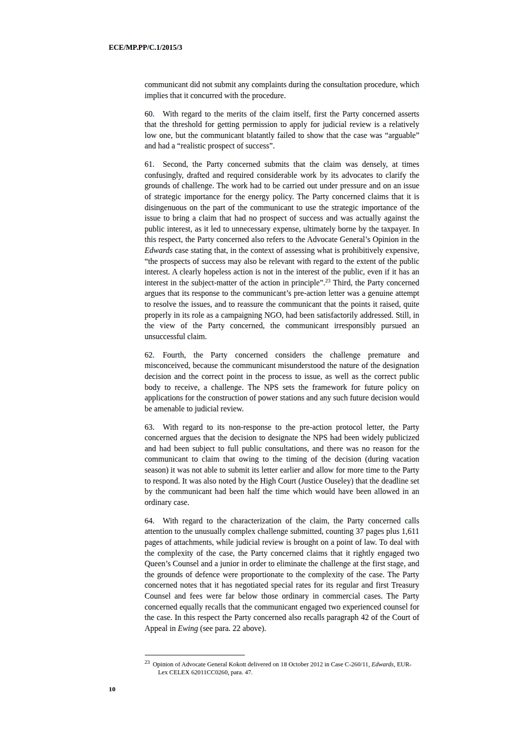ECE/MP.PP/C.1/2015/3
communicant did not submit any complaints during the consultation procedure, which implies that it concurred with the procedure.
60. With regard to the merits of the claim itself, first the Party concerned asserts that the threshold for getting permission to apply for judicial review is a relatively low one, but the communicant blatantly failed to show that the case was “arguable” and had a “realistic prospect of success”.
61. Second, the Party concerned submits that the claim was densely, at times confusingly, drafted and required considerable work by its advocates to clarify the grounds of challenge. The work had to be carried out under pressure and on an issue of strategic importance for the energy policy. The Party concerned claims that it is disingenuous on the part of the communicant to use the strategic importance of the issue to bring a claim that had no prospect of success and was actually against the public interest, as it led to unnecessary expense, ultimately borne by the taxpayer. In this respect, the Party concerned also refers to the Advocate General’s Opinion in the Edwards case stating that, in the context of assessing what is prohibitively expensive, “the prospects of success may also be relevant with regard to the extent of the public interest. A clearly hopeless action is not in the interest of the public, even if it has an interest in the subject-matter of the action in principle”.23 Third, the Party concerned argues that its response to the communicant’s pre-action letter was a genuine attempt to resolve the issues, and to reassure the communicant that the points it raised, quite properly in its role as a campaigning NGO, had been satisfactorily addressed. Still, in the view of the Party concerned, the communicant irresponsibly pursued an unsuccessful claim.
62. Fourth, the Party concerned considers the challenge premature and misconceived, because the communicant misunderstood the nature of the designation decision and the correct point in the process to issue, as well as the correct public body to receive, a challenge. The NPS sets the framework for future policy on applications for the construction of power stations and any such future decision would be amenable to judicial review.
63. With regard to its non-response to the pre-action protocol letter, the Party concerned argues that the decision to designate the NPS had been widely publicized and had been subject to full public consultations, and there was no reason for the communicant to claim that owing to the timing of the decision (during vacation season) it was not able to submit its letter earlier and allow for more time to the Party to respond. It was also noted by the High Court (Justice Ouseley) that the deadline set by the communicant had been half the time which would have been allowed in an ordinary case.
64. With regard to the characterization of the claim, the Party concerned calls attention to the unusually complex challenge submitted, counting 37 pages plus 1,611 pages of attachments, while judicial review is brought on a point of law. To deal with the complexity of the case, the Party concerned claims that it rightly engaged two Queen’s Counsel and a junior in order to eliminate the challenge at the first stage, and the grounds of defence were proportionate to the complexity of the case. The Party concerned notes that it has negotiated special rates for its regular and first Treasury Counsel and fees were far below those ordinary in commercial cases. The Party concerned equally recalls that the communicant engaged two experienced counsel for the case. In this respect the Party concerned also recalls paragraph 42 of the Court of Appeal in Ewing (see para. 22 above).
23Opinion of Advocate General Kokott delivered on 18 October 2012 in Case C-260/11, Edwards, EUR-Lex CELEX 62011CC0260, para. 47.
10